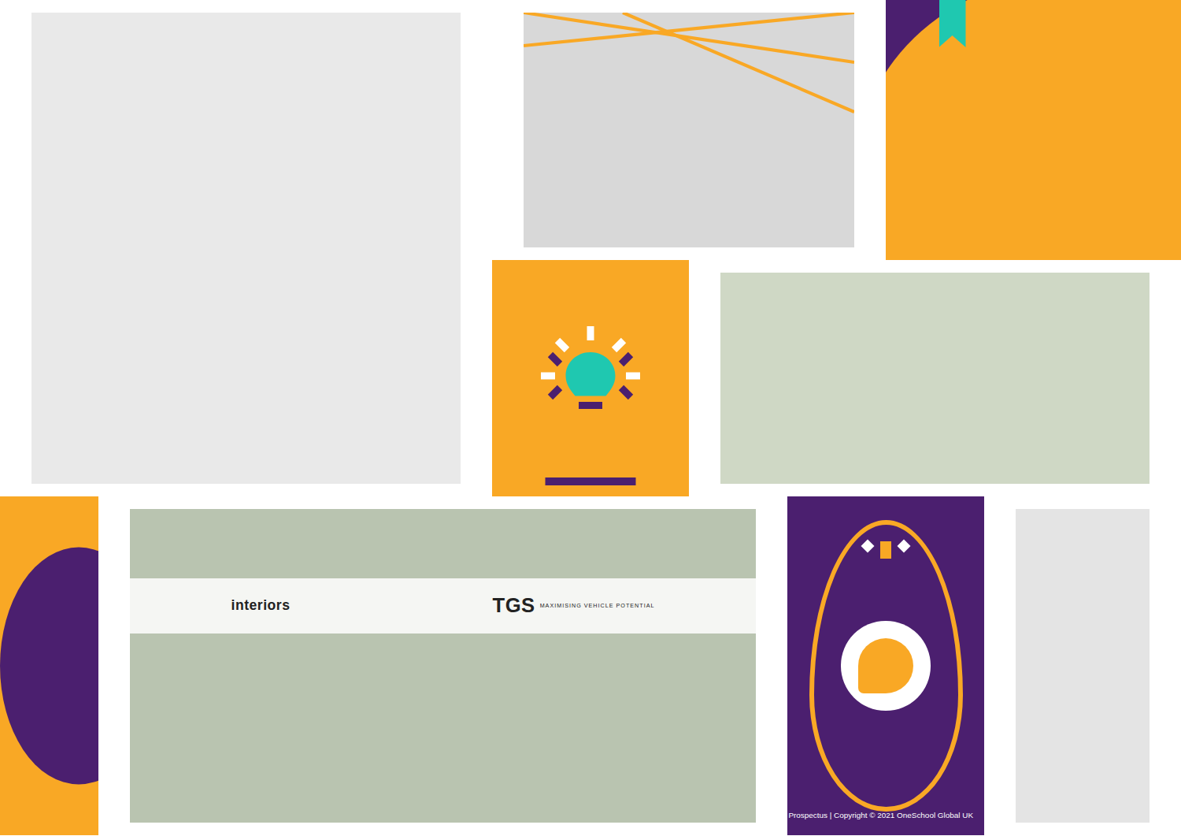interiors TGS MAXIMISING VEHICLE POTENTIAL
OneSchool Global UK Swansea Campus Prospectus | Copyright © 2021 OneSchool Global UK